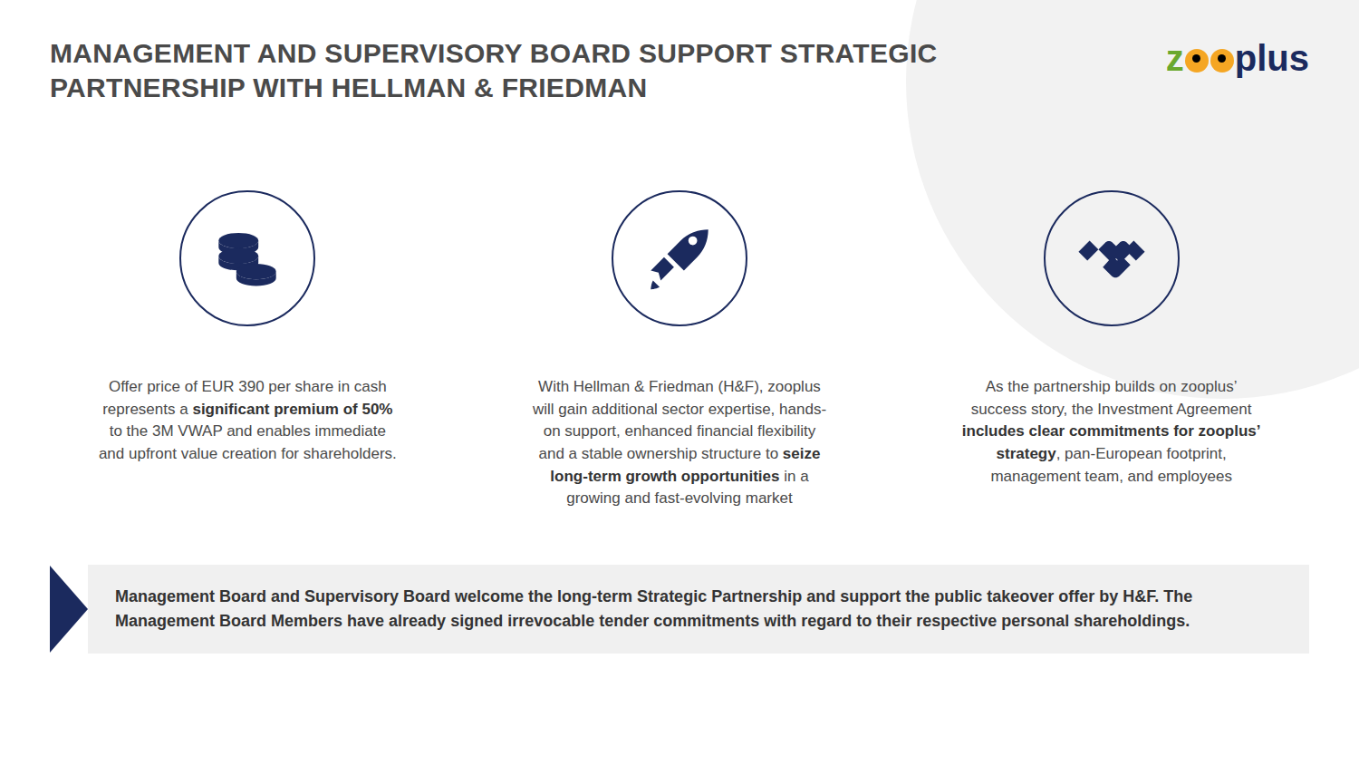Management and Supervisory Board Support Strategic Partnership with Hellman & Friedman
z plus
Offer price of EUR 390 per share in cash represents a significant premium of 50% to the 3M VWAP and enables immediate and upfront value creation for shareholders.
With Hellman & Friedman (H&F), zooplus will gain additional sector expertise, hands-on support, enhanced financial flexibility and a stable ownership structure to seize long-term growth opportunities in a growing and fast-evolving market
As the partnership builds on zooplus’ success story, the Investment Agreement includes clear commitments for zooplus’ strategy, pan-European footprint, management team, and employees
Management Board and Supervisory Board welcome the long-term Strategic Partnership and support the public takeover offer by H&F. The Management Board Members have already signed irrevocable tender commitments with regard to their respective personal shareholdings.